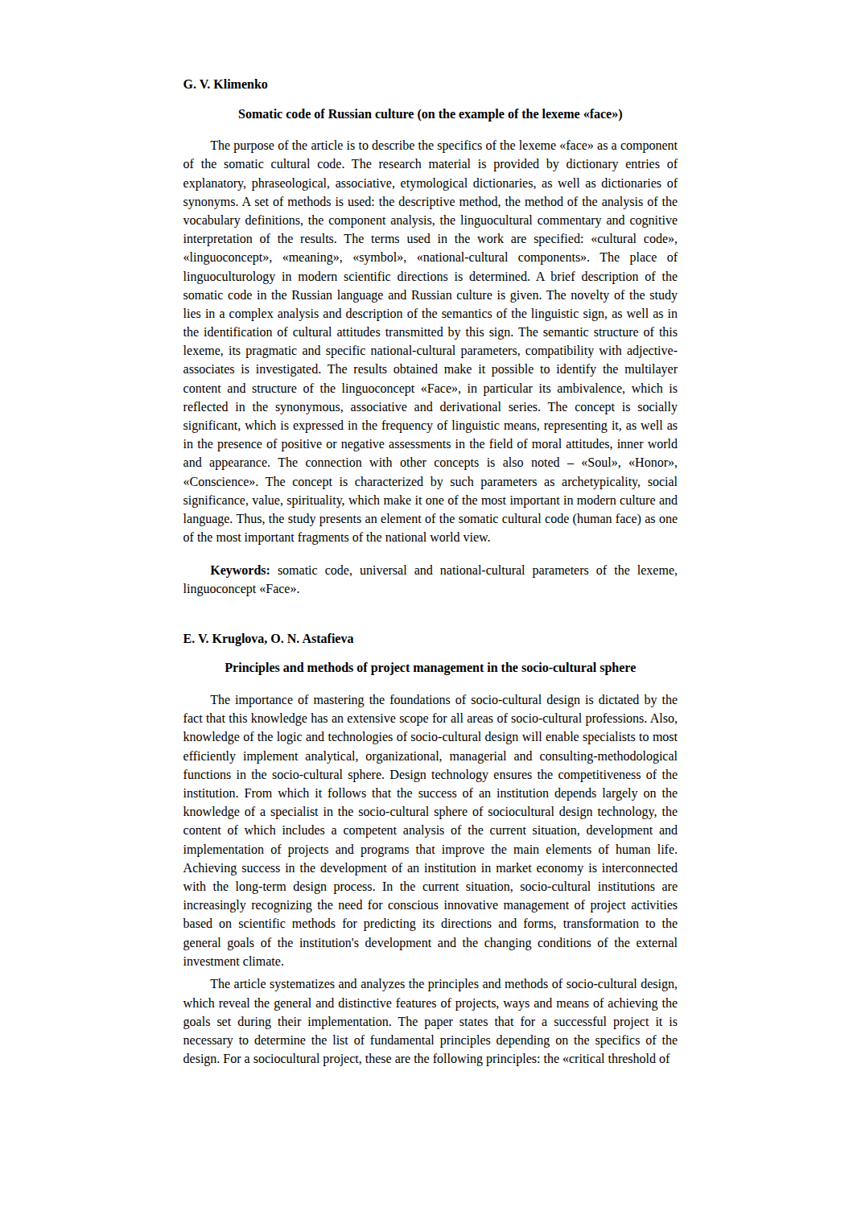G. V. Klimenko
Somatic code of Russian culture (on the example of the lexeme «face»)
The purpose of the article is to describe the specifics of the lexeme «face» as a component of the somatic cultural code. The research material is provided by dictionary entries of explanatory, phraseological, associative, etymological dictionaries, as well as dictionaries of synonyms. A set of methods is used: the descriptive method, the method of the analysis of the vocabulary definitions, the component analysis, the linguocultural commentary and cognitive interpretation of the results. The terms used in the work are specified: «cultural code», «linguoconcept», «meaning», «symbol», «national-cultural components». The place of linguoculturology in modern scientific directions is determined. A brief description of the somatic code in the Russian language and Russian culture is given. The novelty of the study lies in a complex analysis and description of the semantics of the linguistic sign, as well as in the identification of cultural attitudes transmitted by this sign. The semantic structure of this lexeme, its pragmatic and specific national-cultural parameters, compatibility with adjective-associates is investigated. The results obtained make it possible to identify the multilayer content and structure of the linguoconcept «Face», in particular its ambivalence, which is reflected in the synonymous, associative and derivational series. The concept is socially significant, which is expressed in the frequency of linguistic means, representing it, as well as in the presence of positive or negative assessments in the field of moral attitudes, inner world and appearance. The connection with other concepts is also noted – «Soul», «Honor», «Conscience». The concept is characterized by such parameters as archetypicality, social significance, value, spirituality, which make it one of the most important in modern culture and language. Thus, the study presents an element of the somatic cultural code (human face) as one of the most important fragments of the national world view.
Keywords: somatic code, universal and national-cultural parameters of the lexeme, linguoconcept «Face».
E. V. Kruglova, O. N. Astafieva
Principles and methods of project management in the socio-cultural sphere
The importance of mastering the foundations of socio-cultural design is dictated by the fact that this knowledge has an extensive scope for all areas of socio-cultural professions. Also, knowledge of the logic and technologies of socio-cultural design will enable specialists to most efficiently implement analytical, organizational, managerial and consulting-methodological functions in the socio-cultural sphere. Design technology ensures the competitiveness of the institution. From which it follows that the success of an institution depends largely on the knowledge of a specialist in the socio-cultural sphere of sociocultural design technology, the content of which includes a competent analysis of the current situation, development and implementation of projects and programs that improve the main elements of human life. Achieving success in the development of an institution in market economy is interconnected with the long-term design process. In the current situation, socio-cultural institutions are increasingly recognizing the need for conscious innovative management of project activities based on scientific methods for predicting its directions and forms, transformation to the general goals of the institution's development and the changing conditions of the external investment climate.
The article systematizes and analyzes the principles and methods of socio-cultural design, which reveal the general and distinctive features of projects, ways and means of achieving the goals set during their implementation. The paper states that for a successful project it is necessary to determine the list of fundamental principles depending on the specifics of the design. For a sociocultural project, these are the following principles: the «critical threshold of